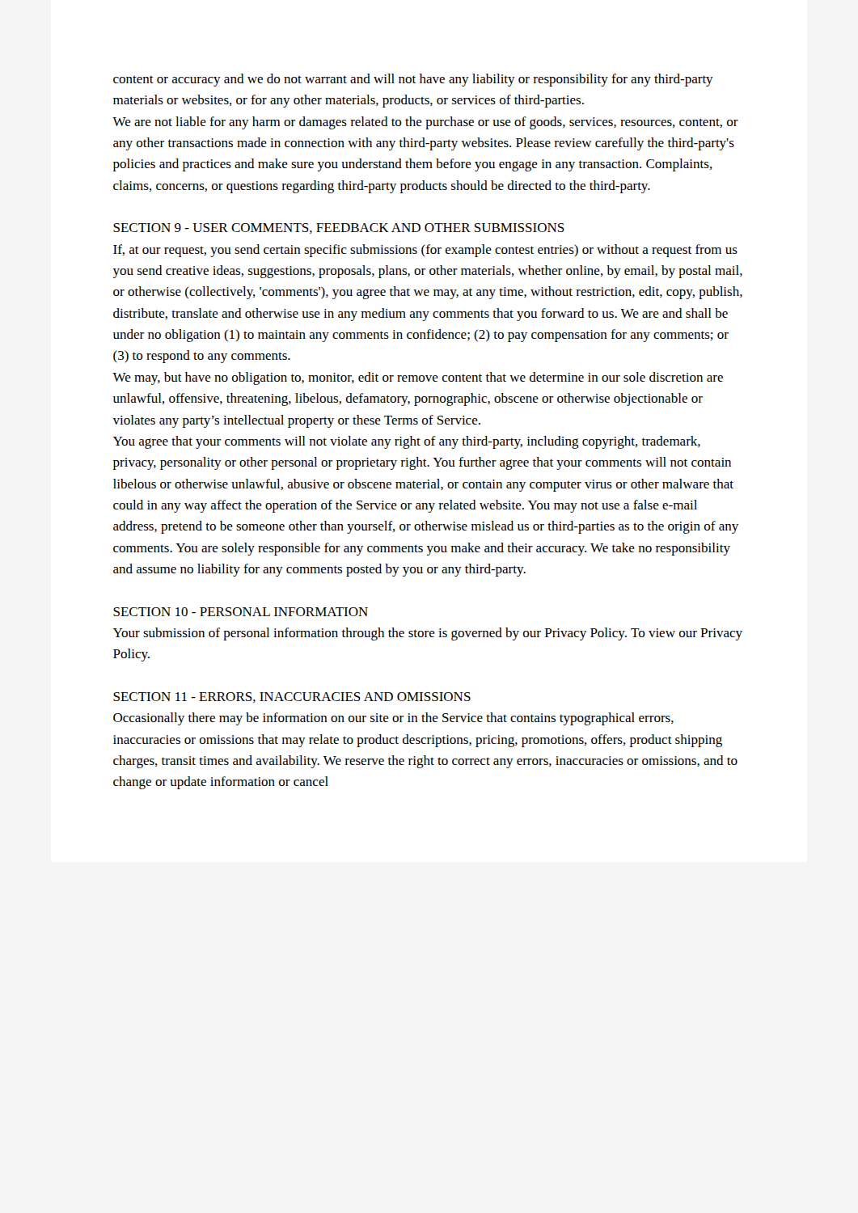content or accuracy and we do not warrant and will not have any liability or responsibility for any third-party materials or websites, or for any other materials, products, or services of third-parties.
We are not liable for any harm or damages related to the purchase or use of goods, services, resources, content, or any other transactions made in connection with any third-party websites. Please review carefully the third-party's policies and practices and make sure you understand them before you engage in any transaction. Complaints, claims, concerns, or questions regarding third-party products should be directed to the third-party.
SECTION 9 - USER COMMENTS, FEEDBACK AND OTHER SUBMISSIONS
If, at our request, you send certain specific submissions (for example contest entries) or without a request from us you send creative ideas, suggestions, proposals, plans, or other materials, whether online, by email, by postal mail, or otherwise (collectively, 'comments'), you agree that we may, at any time, without restriction, edit, copy, publish, distribute, translate and otherwise use in any medium any comments that you forward to us. We are and shall be under no obligation (1) to maintain any comments in confidence; (2) to pay compensation for any comments; or (3) to respond to any comments.
We may, but have no obligation to, monitor, edit or remove content that we determine in our sole discretion are unlawful, offensive, threatening, libelous, defamatory, pornographic, obscene or otherwise objectionable or violates any party’s intellectual property or these Terms of Service.
You agree that your comments will not violate any right of any third-party, including copyright, trademark, privacy, personality or other personal or proprietary right. You further agree that your comments will not contain libelous or otherwise unlawful, abusive or obscene material, or contain any computer virus or other malware that could in any way affect the operation of the Service or any related website. You may not use a false e-mail address, pretend to be someone other than yourself, or otherwise mislead us or third-parties as to the origin of any comments. You are solely responsible for any comments you make and their accuracy. We take no responsibility and assume no liability for any comments posted by you or any third-party.
SECTION 10 - PERSONAL INFORMATION
Your submission of personal information through the store is governed by our Privacy Policy. To view our Privacy Policy.
SECTION 11 - ERRORS, INACCURACIES AND OMISSIONS
Occasionally there may be information on our site or in the Service that contains typographical errors, inaccuracies or omissions that may relate to product descriptions, pricing, promotions, offers, product shipping charges, transit times and availability. We reserve the right to correct any errors, inaccuracies or omissions, and to change or update information or cancel